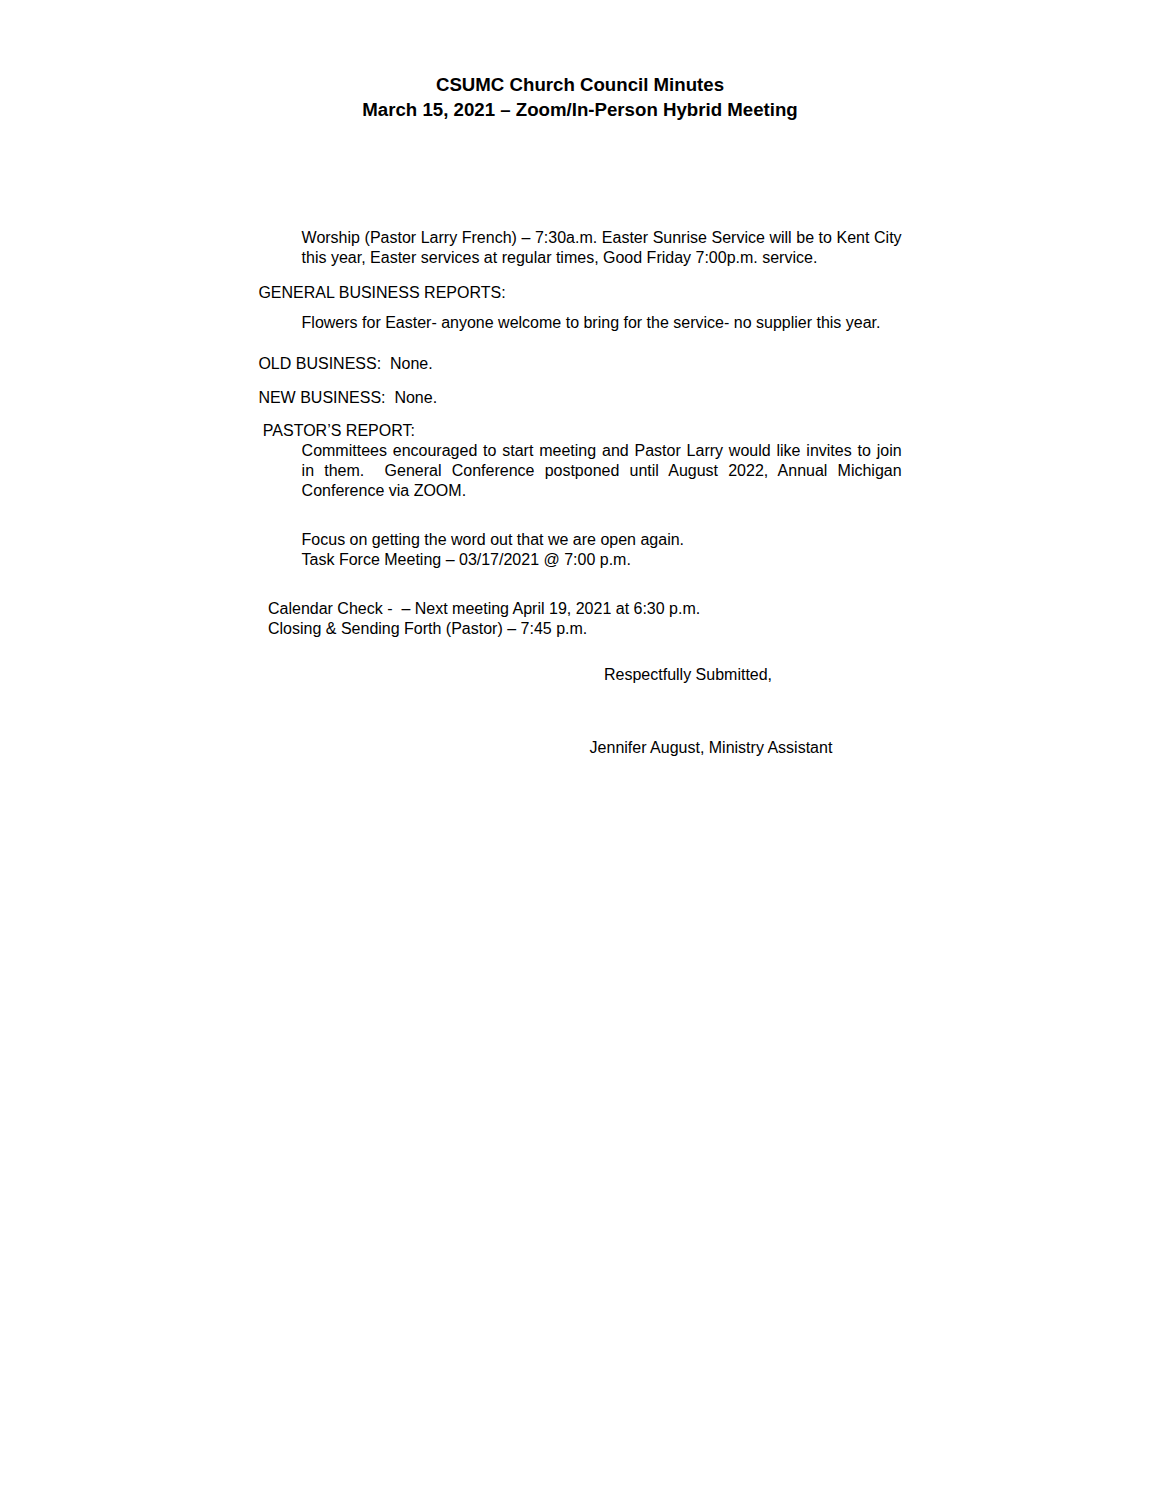CSUMC Church Council Minutes
March 15, 2021 – Zoom/In-Person Hybrid Meeting
Worship (Pastor Larry French) – 7:30a.m. Easter Sunrise Service will be to Kent City this year, Easter services at regular times, Good Friday 7:00p.m. service.
GENERAL BUSINESS REPORTS:
Flowers for Easter- anyone welcome to bring for the service- no supplier this year.
OLD BUSINESS: None.
NEW BUSINESS: None.
PASTOR’S REPORT:
Committees encouraged to start meeting and Pastor Larry would like invites to join in them. General Conference postponed until August 2022, Annual Michigan Conference via ZOOM.
Focus on getting the word out that we are open again.
Task Force Meeting – 03/17/2021 @ 7:00 p.m.
Calendar Check - – Next meeting April 19, 2021 at 6:30 p.m.
Closing & Sending Forth (Pastor) – 7:45 p.m.
Respectfully Submitted,
Jennifer August, Ministry Assistant